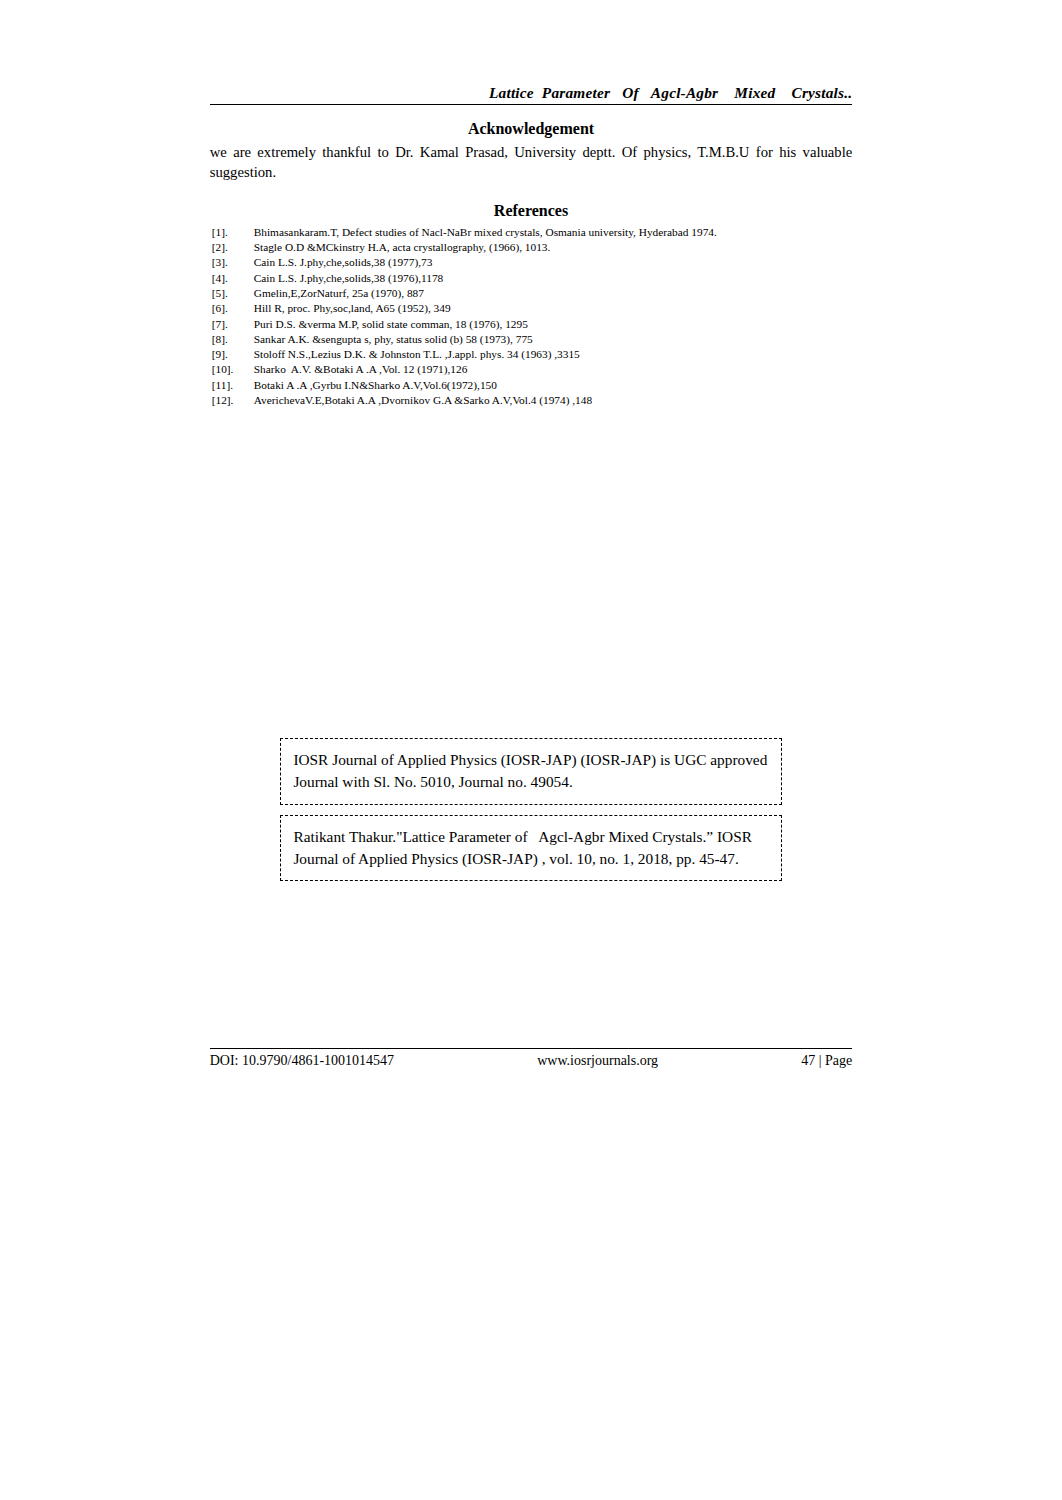Lattice Parameter Of Agcl-Agbr Mixed Crystals..
Acknowledgement
we are extremely thankful to Dr. Kamal Prasad, University deptt. Of physics, T.M.B.U for his valuable suggestion.
References
| [1]. | Bhimasankaram.T, Defect studies of Nacl-NaBr mixed crystals, Osmania university, Hyderabad 1974. |
| [2]. | Stagle O.D &MCkinstry H.A, acta crystallography, (1966), 1013. |
| [3]. | Cain L.S. J.phy,che,solids,38 (1977),73 |
| [4]. | Cain L.S. J.phy,che,solids,38 (1976),1178 |
| [5]. | Gmelin,E,ZorNaturf, 25a (1970), 887 |
| [6]. | Hill R, proc. Phy,soc,land, A65 (1952), 349 |
| [7]. | Puri D.S. &verma M.P, solid state comman, 18 (1976), 1295 |
| [8]. | Sankar A.K. &sengupta s, phy, status solid (b) 58 (1973), 775 |
| [9]. | Stoloff N.S.,Lezius D.K. & Johnston T.L. ,J.appl. phys. 34 (1963) ,3315 |
| [10]. | Sharko A.V. &Botaki A .A ,Vol. 12 (1971),126 |
| [11]. | Botaki A .A ,Gyrbu I.N&Sharko A.V,Vol.6(1972),150 |
| [12]. | AverichevaV.E,Botaki A.A ,Dvornikov G.A &Sarko A.V,Vol.4 (1974) ,148 |
IOSR Journal of Applied Physics (IOSR-JAP) (IOSR-JAP) is UGC approved Journal with Sl. No. 5010, Journal no. 49054.
Ratikant Thakur."Lattice Parameter of Agcl-Agbr Mixed Crystals.” IOSR Journal of Applied Physics (IOSR-JAP) , vol. 10, no. 1, 2018, pp. 45-47.
DOI: 10.9790/4861-1001014547
www.iosrjournals.org
47 | Page